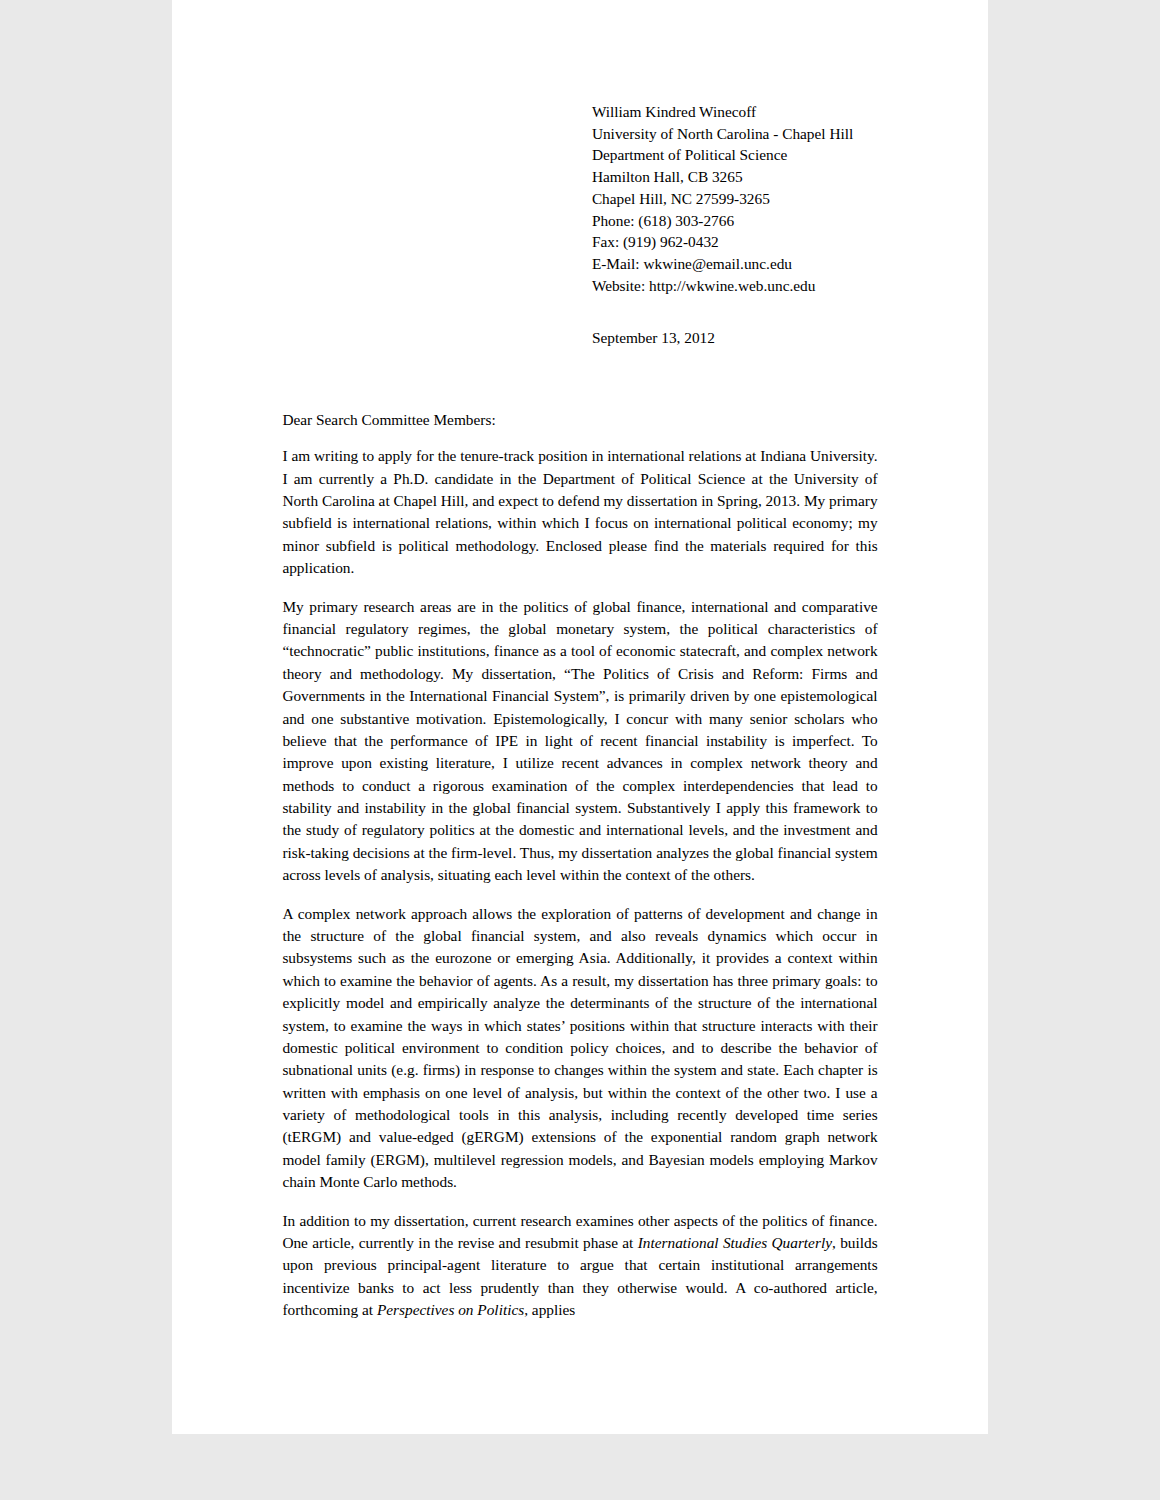William Kindred Winecoff
University of North Carolina - Chapel Hill
Department of Political Science
Hamilton Hall, CB 3265
Chapel Hill, NC 27599-3265
Phone: (618) 303-2766
Fax: (919) 962-0432
E-Mail: wkwine@email.unc.edu
Website: http://wkwine.web.unc.edu
September 13, 2012
Dear Search Committee Members:
I am writing to apply for the tenure-track position in international relations at Indiana University. I am currently a Ph.D. candidate in the Department of Political Science at the University of North Carolina at Chapel Hill, and expect to defend my dissertation in Spring, 2013. My primary subfield is international relations, within which I focus on international political economy; my minor subfield is political methodology. Enclosed please find the materials required for this application.
My primary research areas are in the politics of global finance, international and comparative financial regulatory regimes, the global monetary system, the political characteristics of “technocratic” public institutions, finance as a tool of economic statecraft, and complex network theory and methodology. My dissertation, “The Politics of Crisis and Reform: Firms and Governments in the International Financial System”, is primarily driven by one epistemological and one substantive motivation. Epistemologically, I concur with many senior scholars who believe that the performance of IPE in light of recent financial instability is imperfect. To improve upon existing literature, I utilize recent advances in complex network theory and methods to conduct a rigorous examination of the complex interdependencies that lead to stability and instability in the global financial system. Substantively I apply this framework to the study of regulatory politics at the domestic and international levels, and the investment and risk-taking decisions at the firm-level. Thus, my dissertation analyzes the global financial system across levels of analysis, situating each level within the context of the others.
A complex network approach allows the exploration of patterns of development and change in the structure of the global financial system, and also reveals dynamics which occur in subsystems such as the eurozone or emerging Asia. Additionally, it provides a context within which to examine the behavior of agents. As a result, my dissertation has three primary goals: to explicitly model and empirically analyze the determinants of the structure of the international system, to examine the ways in which states’ positions within that structure interacts with their domestic political environment to condition policy choices, and to describe the behavior of subnational units (e.g. firms) in response to changes within the system and state. Each chapter is written with emphasis on one level of analysis, but within the context of the other two. I use a variety of methodological tools in this analysis, including recently developed time series (tERGM) and value-edged (gERGM) extensions of the exponential random graph network model family (ERGM), multilevel regression models, and Bayesian models employing Markov chain Monte Carlo methods.
In addition to my dissertation, current research examines other aspects of the politics of finance. One article, currently in the revise and resubmit phase at International Studies Quarterly, builds upon previous principal-agent literature to argue that certain institutional arrangements incentivize banks to act less prudently than they otherwise would. A co-authored article, forthcoming at Perspectives on Politics, applies